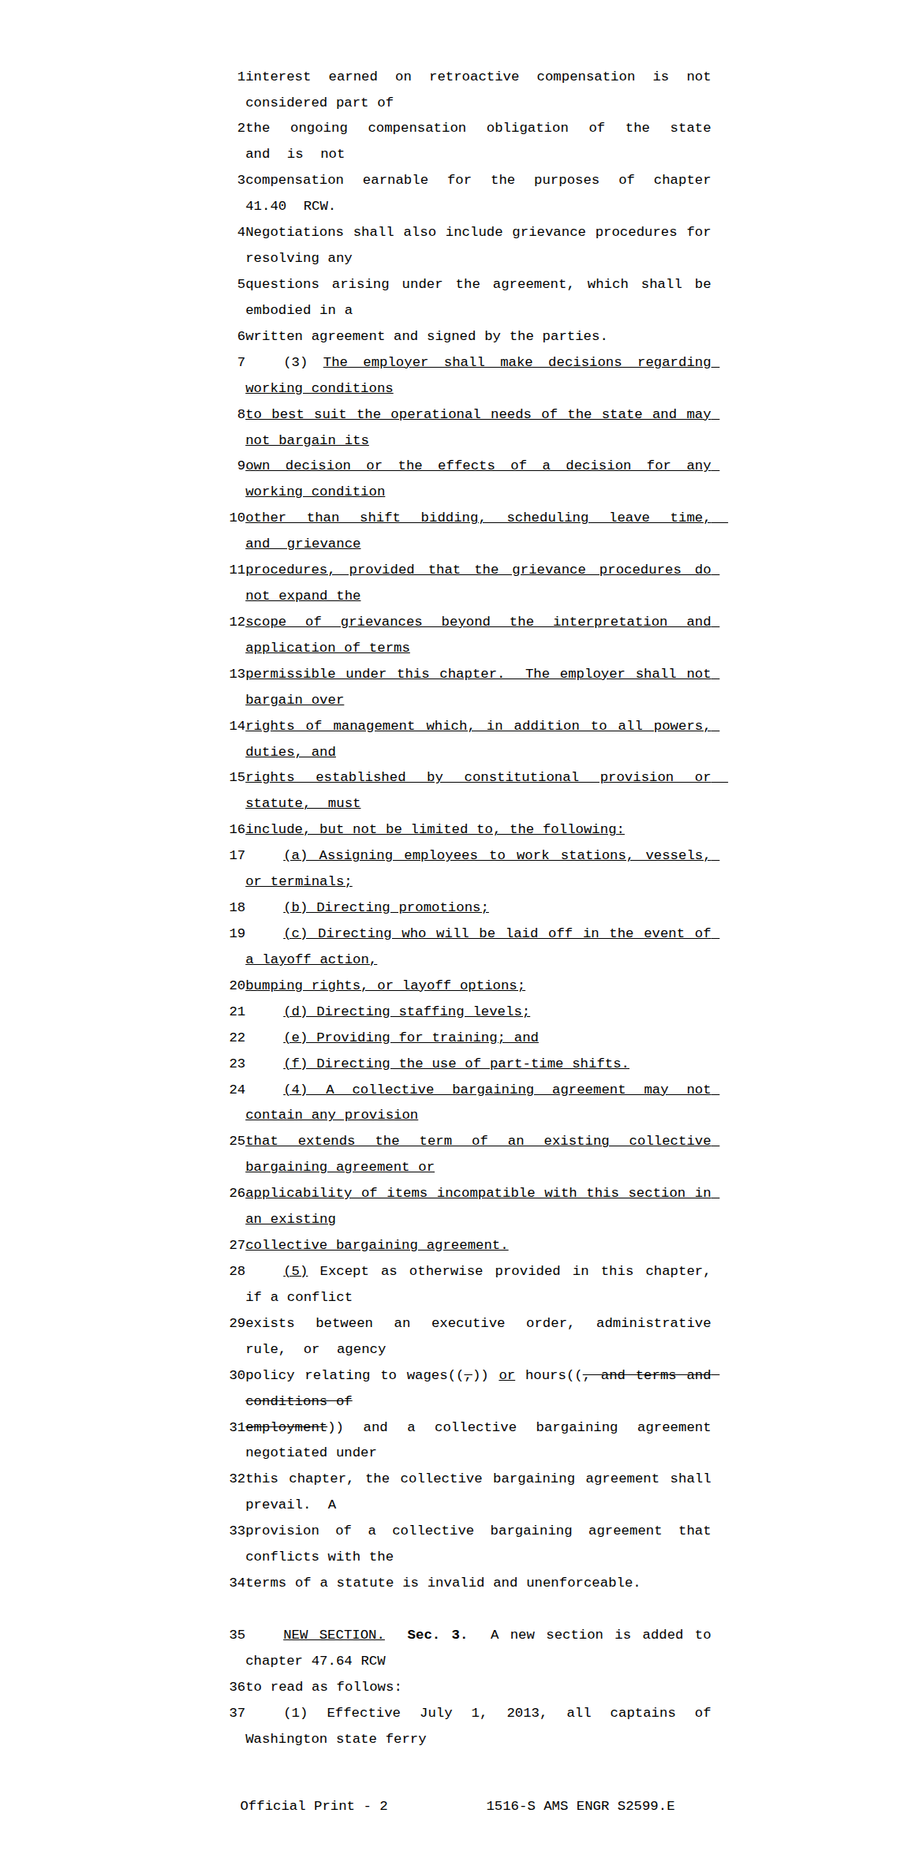| 1 | interest earned on retroactive compensation is not considered part of |
| 2 | the ongoing compensation obligation of the state and is not |
| 3 | compensation earnable for the purposes of chapter 41.40 RCW. |
| 4 | Negotiations shall also include grievance procedures for resolving any |
| 5 | questions arising under the agreement, which shall be embodied in a |
| 6 | written agreement and signed by the parties. |
| 7 | (3) The employer shall make decisions regarding working conditions |
| 8 | to best suit the operational needs of the state and may not bargain its |
| 9 | own decision or the effects of a decision for any working condition |
| 10 | other than shift bidding, scheduling leave time, and grievance |
| 11 | procedures, provided that the grievance procedures do not expand the |
| 12 | scope of grievances beyond the interpretation and application of terms |
| 13 | permissible under this chapter. The employer shall not bargain over |
| 14 | rights of management which, in addition to all powers, duties, and |
| 15 | rights established by constitutional provision or statute, must |
| 16 | include, but not be limited to, the following: |
| 17 | (a) Assigning employees to work stations, vessels, or terminals; |
| 18 | (b) Directing promotions; |
| 19 | (c) Directing who will be laid off in the event of a layoff action, |
| 20 | bumping rights, or layoff options; |
| 21 | (d) Directing staffing levels; |
| 22 | (e) Providing for training; and |
| 23 | (f) Directing the use of part-time shifts. |
| 24 | (4) A collective bargaining agreement may not contain any provision |
| 25 | that extends the term of an existing collective bargaining agreement or |
| 26 | applicability of items incompatible with this section in an existing |
| 27 | collective bargaining agreement. |
| 28 | (5) Except as otherwise provided in this chapter, if a conflict |
| 29 | exists between an executive order, administrative rule, or agency |
| 30 | policy relating to wages(( , )) or hours(( , and terms and conditions of |
| 31 | employment )) and a collective bargaining agreement negotiated under |
| 32 | this chapter, the collective bargaining agreement shall prevail. A |
| 33 | provision of a collective bargaining agreement that conflicts with the |
| 34 | terms of a statute is invalid and unenforceable. |
| 35 | NEW SECTION. Sec. 3. A new section is added to chapter 47.64 RCW |
| 36 | to read as follows: |
| 37 | (1) Effective July 1, 2013, all captains of Washington state ferry |
Official Print - 2 1516-S AMS ENGR S2599.E